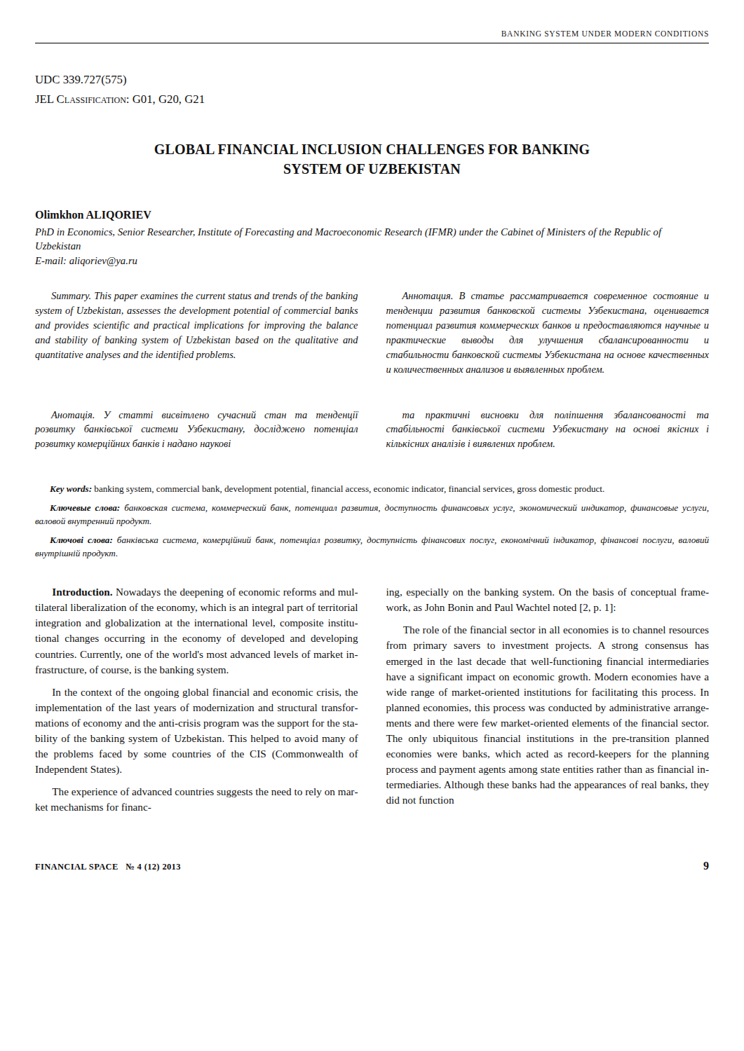Banking system under modern conditions
UDC 339.727(575)
JEL Classification: G01, G20, G21
Global financial inclusion challenges for banking
system of Uzbekistan
Olimkhon ALIQORIEV
PhD in Economics, Senior Researcher, Institute of Forecasting and Macroeconomic Research (IFMR) under the Cabinet of Ministers of the Republic of Uzbekistan
E-mail: aliqoriev@ya.ru
Summary. This paper examines the current status and trends of the banking system of Uzbekistan, assesses the development potential of commercial banks and provides scientific and practical implications for improving the balance and stability of banking system of Uzbekistan based on the qualitative and quantitative analyses and the identified problems.
Аннотация. В статье рассматривается современное состояние и тенденции развития банковской системы Узбекистана, оценивается потенциал развития коммерческих банков и предоставляются научные и практические выводы для улучшения сбалансированности и стабильности банковской системы Узбекистана на основе качественных и количественных анализов и выявленных проблем.
Анотація. У статті висвітлено сучасний стан та тенденції розвитку банківської системи Узбекистану, досліджено потенціал розвитку комерційних банків і надано наукові
та практичні висновки для поліпшення збалансованості та стабільності банківської системи Узбекистану на основі якісних і кількісних аналізів і виявлених проблем.
Key words: banking system, commercial bank, development potential, financial access, economic indicator, financial services, gross domestic product.
Ключевые слова: банковская система, коммерческий банк, потенциал развития, доступность финансовых услуг, экономический индикатор, финансовые услуги, валовой внутренний продукт.
Ключові слова: банківська система, комерційний банк, потенціал розвитку, доступність фінансових послуг, економічний індикатор, фінансові послуги, валовий внутрішній продукт.
Introduction. Nowadays the deepening of economic reforms and multilateral liberalization of the economy, which is an integral part of territorial integration and globalization at the international level, composite institutional changes occurring in the economy of developed and developing countries. Currently, one of the world's most advanced levels of market infrastructure, of course, is the banking system.
In the context of the ongoing global financial and economic crisis, the implementation of the last years of modernization and structural transformations of economy and the anti-crisis program was the support for the stability of the banking system of Uzbekistan. This helped to avoid many of the problems faced by some countries of the CIS (Commonwealth of Independent States).
The experience of advanced countries suggests the need to rely on market mechanisms for financ-
ing, especially on the banking system. On the basis of conceptual framework, as John Bonin and Paul Wachtel noted [2, p. 1]:
The role of the financial sector in all economies is to channel resources from primary savers to investment projects. A strong consensus has emerged in the last decade that well-functioning financial intermediaries have a significant impact on economic growth. Modern economies have a wide range of market-oriented institutions for facilitating this process. In planned economies, this process was conducted by administrative arrangements and there were few market-oriented elements of the financial sector. The only ubiquitous financial institutions in the pre-transition planned economies were banks, which acted as record-keepers for the planning process and payment agents among state entities rather than as financial intermediaries. Although these banks had the appearances of real banks, they did not function
FINANCIAL SPACE № 4 (12) 2013 9